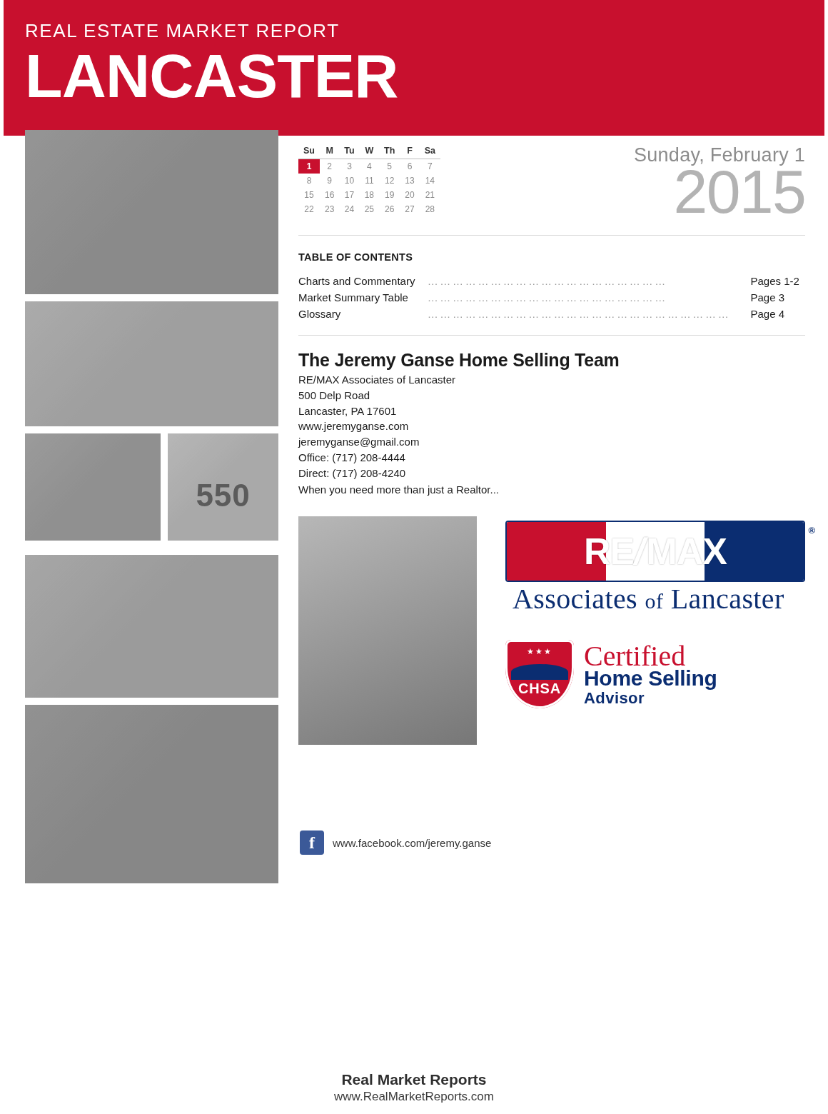Real Estate Market Report
Lancaster
550
| Su | M | Tu | W | Th | F | Sa |
| --- | --- | --- | --- | --- | --- | --- |
| 1 | 2 | 3 | 4 | 5 | 6 | 7 |
| 8 | 9 | 10 | 11 | 12 | 13 | 14 |
| 15 | 16 | 17 | 18 | 19 | 20 | 21 |
| 22 | 23 | 24 | 25 | 26 | 27 | 28 |
Sunday, February 1
2015
TABLE OF CONTENTS
| Charts and Commentary | ………………………………………………… | Pages 1-2 |
| Market Summary Table | ………………………………………………… | Page 3 |
| Glossary | ……………………………………………………………… | Page 4 |
The Jeremy Ganse Home Selling Team
RE/MAX Associates of Lancaster
500 Delp Road
Lancaster, PA 17601
www.jeremyganse.com
jeremyganse@gmail.com
Office: (717) 208-4444
Direct: (717) 208-4240
When you need more than just a Realtor...
RE/MAX
®
Associates of Lancaster
★★★
CHSA
Certified
Home Selling
Advisor
f www.facebook.com/jeremy.ganse
Real Market Reports
www.RealMarketReports.com